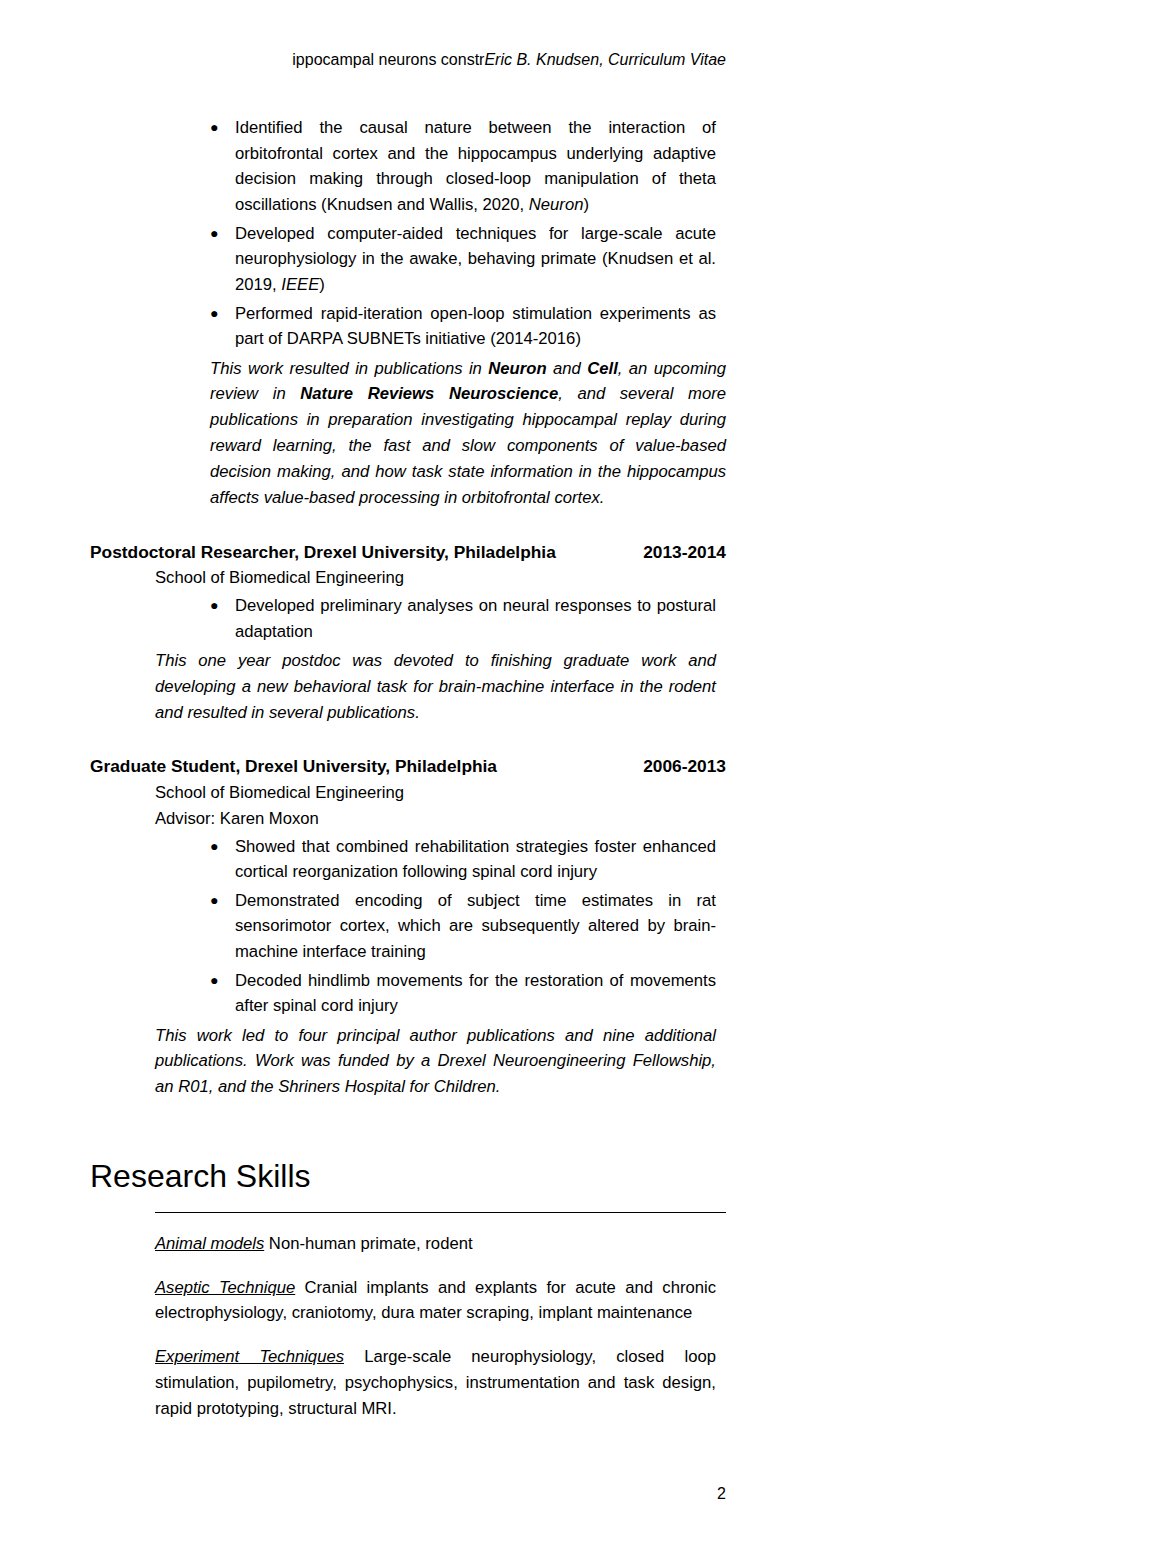ippocampal neurons constr Eric B. Knudsen, Curriculum Vitae
Identified the causal nature between the interaction of orbitofrontal cortex and the hippocampus underlying adaptive decision making through closed-loop manipulation of theta oscillations (Knudsen and Wallis, 2020, Neuron)
Developed computer-aided techniques for large-scale acute neurophysiology in the awake, behaving primate (Knudsen et al. 2019, IEEE)
Performed rapid-iteration open-loop stimulation experiments as part of DARPA SUBNETs initiative (2014-2016)
This work resulted in publications in Neuron and Cell, an upcoming review in Nature Reviews Neuroscience, and several more publications in preparation investigating hippocampal replay during reward learning, the fast and slow components of value-based decision making, and how task state information in the hippocampus affects value-based processing in orbitofrontal cortex.
Postdoctoral Researcher, Drexel University, Philadelphia 2013-2014
School of Biomedical Engineering
Developed preliminary analyses on neural responses to postural adaptation
This one year postdoc was devoted to finishing graduate work and developing a new behavioral task for brain-machine interface in the rodent and resulted in several publications.
Graduate Student, Drexel University, Philadelphia 2006-2013
School of Biomedical Engineering
Advisor: Karen Moxon
Showed that combined rehabilitation strategies foster enhanced cortical reorganization following spinal cord injury
Demonstrated encoding of subject time estimates in rat sensorimotor cortex, which are subsequently altered by brain-machine interface training
Decoded hindlimb movements for the restoration of movements after spinal cord injury
This work led to four principal author publications and nine additional publications. Work was funded by a Drexel Neuroengineering Fellowship, an R01, and the Shriners Hospital for Children.
Research Skills
Animal models Non-human primate, rodent
Aseptic Technique Cranial implants and explants for acute and chronic electrophysiology, craniotomy, dura mater scraping, implant maintenance
Experiment Techniques Large-scale neurophysiology, closed loop stimulation, pupilometry, psychophysics, instrumentation and task design, rapid prototyping, structural MRI.
2